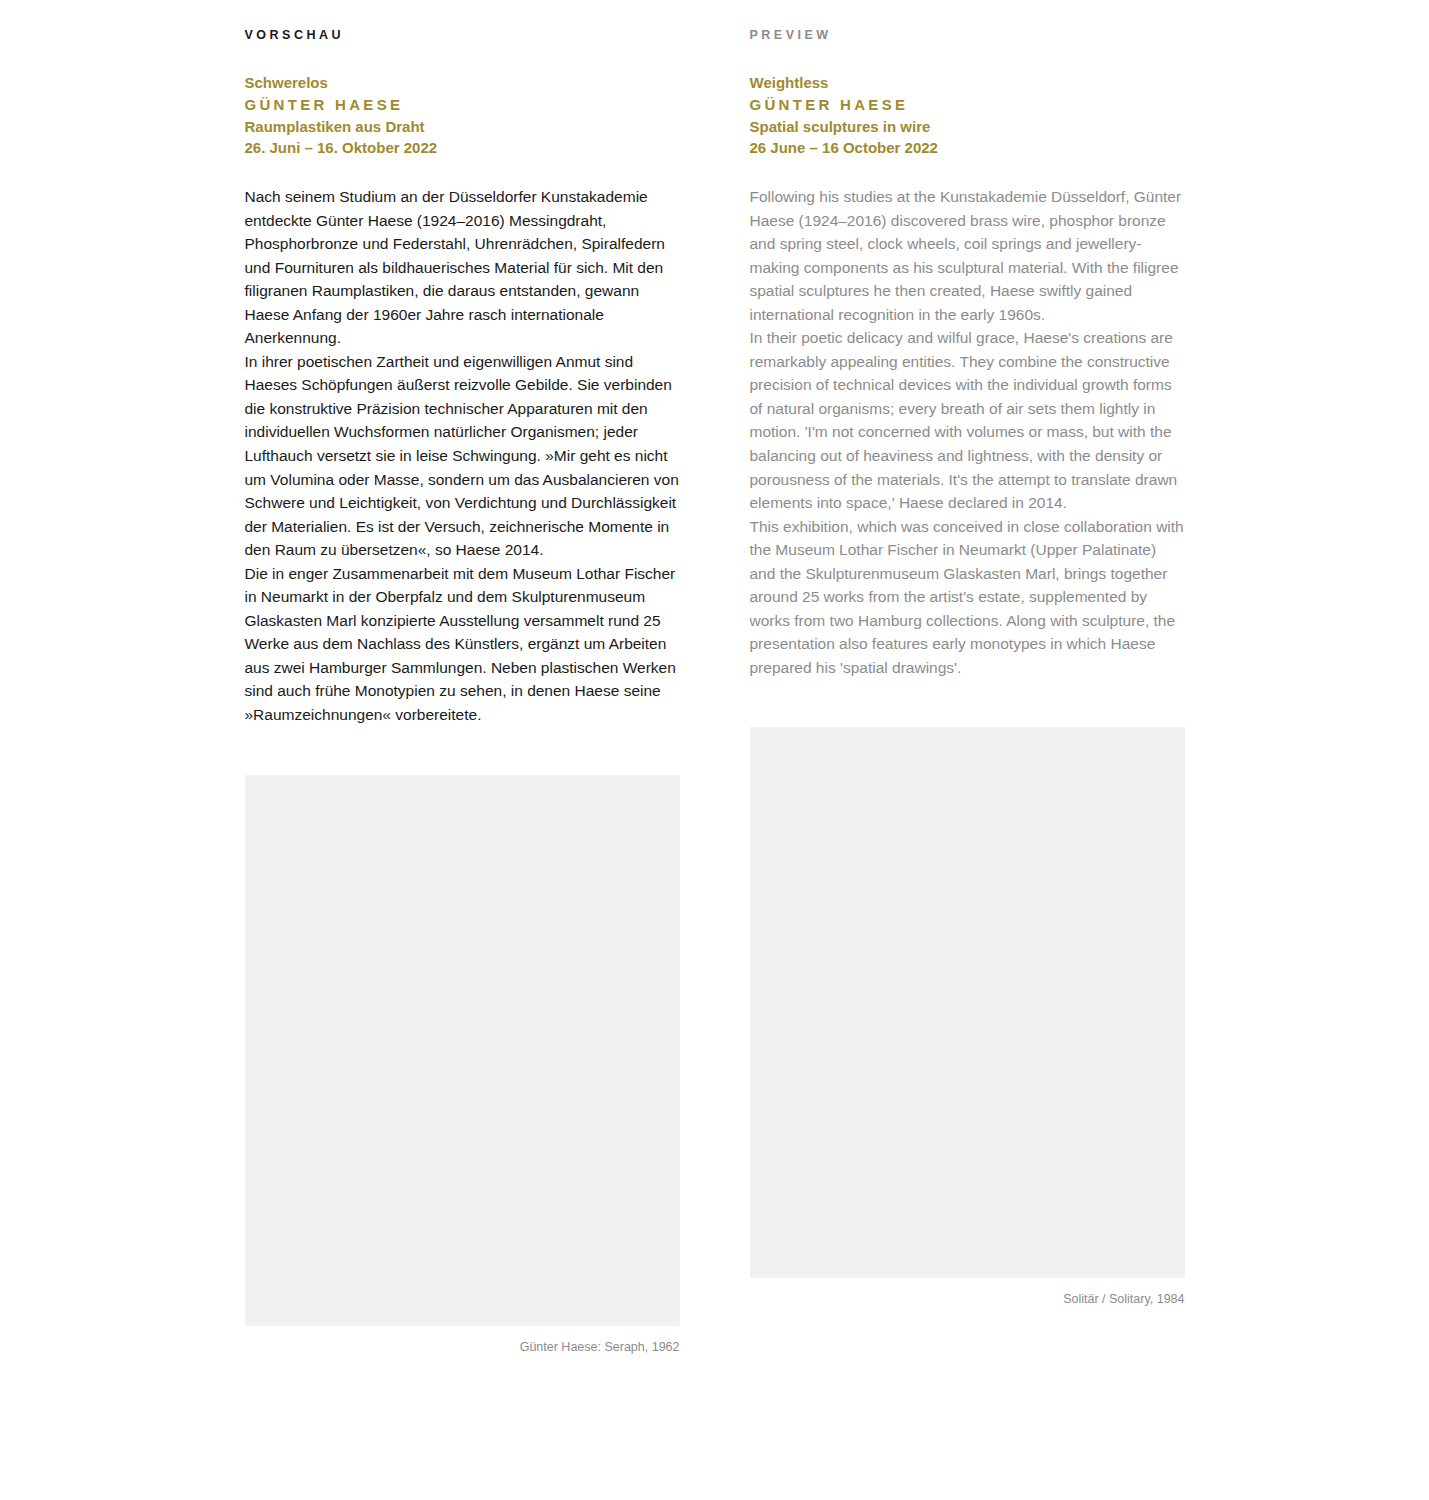Vorschau
Schwerelos
GÜNTER HAESE
Raumplastiken aus Draht
26. Juni – 16. Oktober 2022
Nach seinem Studium an der Düsseldorfer Kunstakademie entdeckte Günter Haese (1924–2016) Messingdraht, Phosphorbronze und Federstahl, Uhrenrädchen, Spiralfedern und Fournituren als bildhauerisches Material für sich. Mit den filigranen Raumplastiken, die daraus entstanden, gewann Haese Anfang der 1960er Jahre rasch internationale Anerkennung.
In ihrer poetischen Zartheit und eigenwilligen Anmut sind Haeses Schöpfungen äußerst reizvolle Gebilde. Sie verbinden die konstruktive Präzision technischer Apparaturen mit den individuellen Wuchsformen natürlicher Organismen; jeder Lufthauch versetzt sie in leise Schwingung. »Mir geht es nicht um Volumina oder Masse, sondern um das Ausbalancieren von Schwere und Leichtigkeit, von Verdichtung und Durchlässigkeit der Materialien. Es ist der Versuch, zeichnerische Momente in den Raum zu übersetzen«, so Haese 2014.
Die in enger Zusammenarbeit mit dem Museum Lothar Fischer in Neumarkt in der Oberpfalz und dem Skulpturenmuseum Glaskasten Marl konzipierte Ausstellung versammelt rund 25 Werke aus dem Nachlass des Künstlers, ergänzt um Arbeiten aus zwei Hamburger Sammlungen. Neben plastischen Werken sind auch frühe Monotypien zu sehen, in denen Haese seine »Raumzeichnungen« vorbereitete.
Günter Haese: Seraph, 1962
Preview
Weightless
GÜNTER HAESE
Spatial sculptures in wire
26 June – 16 October 2022
Following his studies at the Kunstakademie Düsseldorf, Günter Haese (1924–2016) discovered brass wire, phosphor bronze and spring steel, clock wheels, coil springs and jewellery-making components as his sculptural material. With the filigree spatial sculptures he then created, Haese swiftly gained international recognition in the early 1960s.
In their poetic delicacy and wilful grace, Haese's creations are remarkably appealing entities. They combine the constructive precision of technical devices with the individual growth forms of natural organisms; every breath of air sets them lightly in motion. 'I'm not concerned with volumes or mass, but with the balancing out of heaviness and lightness, with the density or porousness of the materials. It's the attempt to translate drawn elements into space,' Haese declared in 2014.
This exhibition, which was conceived in close collaboration with the Museum Lothar Fischer in Neumarkt (Upper Palatinate) and the Skulpturenmuseum Glaskasten Marl, brings together around 25 works from the artist's estate, supplemented by works from two Hamburg collections. Along with sculpture, the presentation also features early monotypes in which Haese prepared his 'spatial drawings'.
Solitär / Solitary, 1984